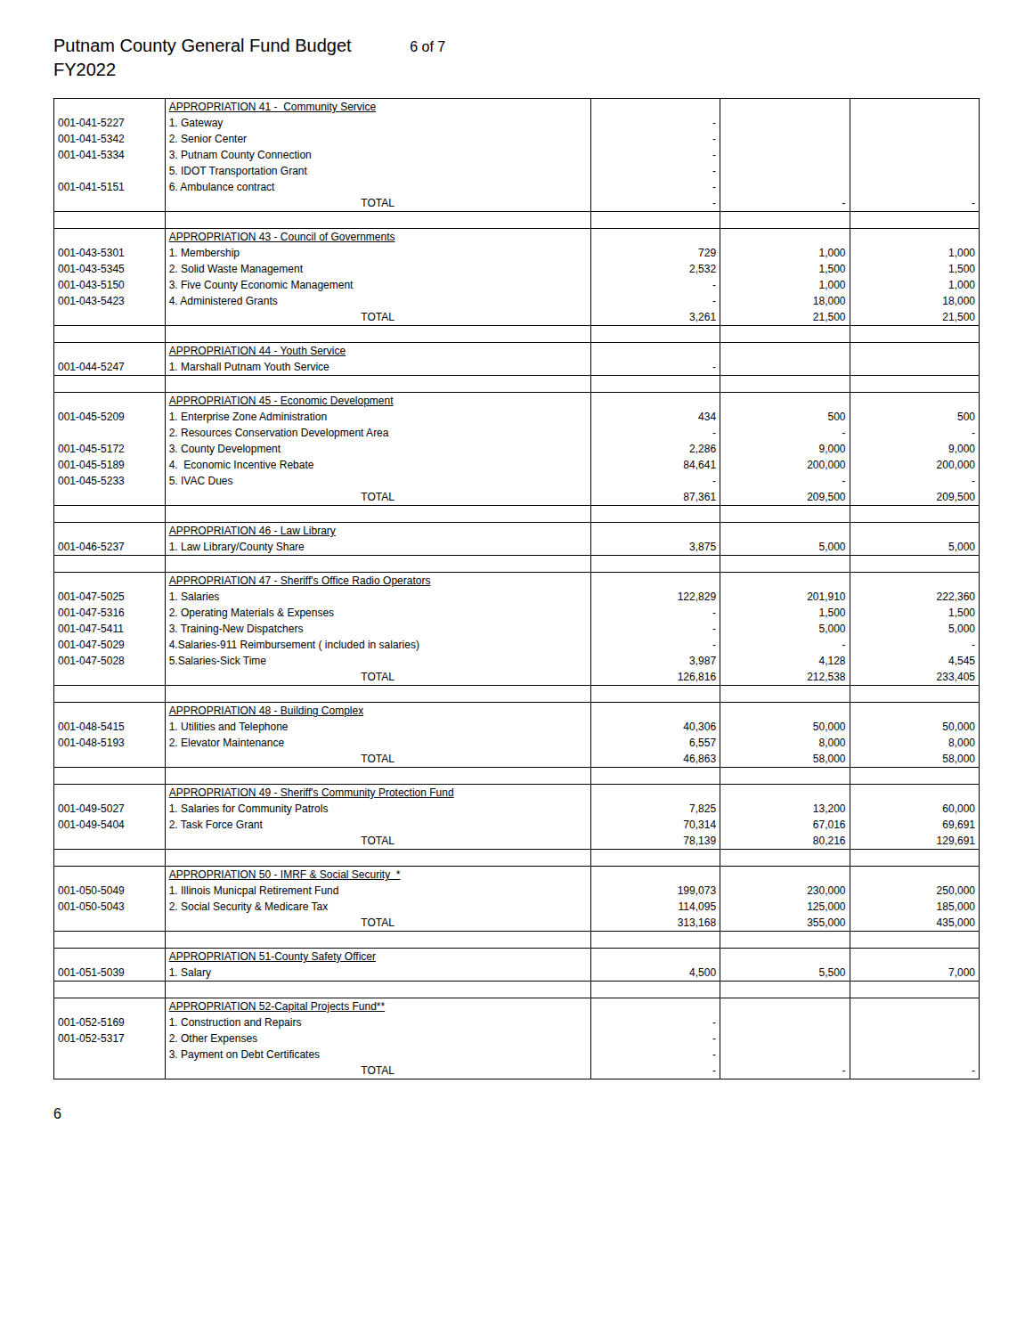Putnam County General Fund Budget 6 of 7
FY2022
| | APPROPRIATION 41 - Community Service | | | |
| 001-041-5227 | 1. Gateway | - | | |
| 001-041-5342 | 2. Senior Center | - | | |
| 001-041-5334 | 3. Putnam County Connection | - | | |
| | 5. IDOT Transportation Grant | - | | |
| 001-041-5151 | 6. Ambulance contract | - | | |
| | TOTAL | - | - | - |
| | APPROPRIATION 43 - Council of Governments | | | |
| 001-043-5301 | 1. Membership | 729 | 1,000 | 1,000 |
| 001-043-5345 | 2. Solid Waste Management | 2,532 | 1,500 | 1,500 |
| 001-043-5150 | 3. Five County Economic Management | - | 1,000 | 1,000 |
| 001-043-5423 | 4. Administered Grants | - | 18,000 | 18,000 |
| | TOTAL | 3,261 | 21,500 | 21,500 |
| | APPROPRIATION 44 - Youth Service | | | |
| 001-044-5247 | 1. Marshall Putnam Youth Service | - | | |
| | APPROPRIATION 45 - Economic Development | | | |
| 001-045-5209 | 1. Enterprise Zone Administration | 434 | 500 | 500 |
| | 2. Resources Conservation Development Area | - | - | - |
| 001-045-5172 | 3. County Development | 2,286 | 9,000 | 9,000 |
| 001-045-5189 | 4. Economic Incentive Rebate | 84,641 | 200,000 | 200,000 |
| 001-045-5233 | 5. IVAC Dues | - | - | - |
| | TOTAL | 87,361 | 209,500 | 209,500 |
| | APPROPRIATION 46 - Law Library | | | |
| 001-046-5237 | 1. Law Library/County Share | 3,875 | 5,000 | 5,000 |
| | APPROPRIATION 47 - Sheriff's Office Radio Operators | | | |
| 001-047-5025 | 1. Salaries | 122,829 | 201,910 | 222,360 |
| 001-047-5316 | 2. Operating Materials & Expenses | - | 1,500 | 1,500 |
| 001-047-5411 | 3. Training-New Dispatchers | - | 5,000 | 5,000 |
| 001-047-5029 | 4.Salaries-911 Reimbursement ( included in salaries) | - | - | - |
| 001-047-5028 | 5.Salaries-Sick Time | 3,987 | 4,128 | 4,545 |
| | TOTAL | 126,816 | 212,538 | 233,405 |
| | APPROPRIATION 48 - Building Complex | | | |
| 001-048-5415 | 1. Utilities and Telephone | 40,306 | 50,000 | 50,000 |
| 001-048-5193 | 2. Elevator Maintenance | 6,557 | 8,000 | 8,000 |
| | TOTAL | 46,863 | 58,000 | 58,000 |
| | APPROPRIATION 49 - Sheriff's Community Protection Fund | | | |
| 001-049-5027 | 1. Salaries for Community Patrols | 7,825 | 13,200 | 60,000 |
| 001-049-5404 | 2. Task Force Grant | 70,314 | 67,016 | 69,691 |
| | TOTAL | 78,139 | 80,216 | 129,691 |
| | APPROPRIATION 50 - IMRF & Social Security * | | | |
| 001-050-5049 | 1. Illinois Municpal Retirement Fund | 199,073 | 230,000 | 250,000 |
| 001-050-5043 | 2. Social Security & Medicare Tax | 114,095 | 125,000 | 185,000 |
| | TOTAL | 313,168 | 355,000 | 435,000 |
| | APPROPRIATION 51-County Safety Officer | | | |
| 001-051-5039 | 1. Salary | 4,500 | 5,500 | 7,000 |
| | APPROPRIATION 52-Capital Projects Fund** | | | |
| 001-052-5169 | 1. Construction and Repairs | - | | |
| 001-052-5317 | 2. Other Expenses | - | | |
| | 3. Payment on Debt Certificates | - | | |
| | TOTAL | - | - | - |
6